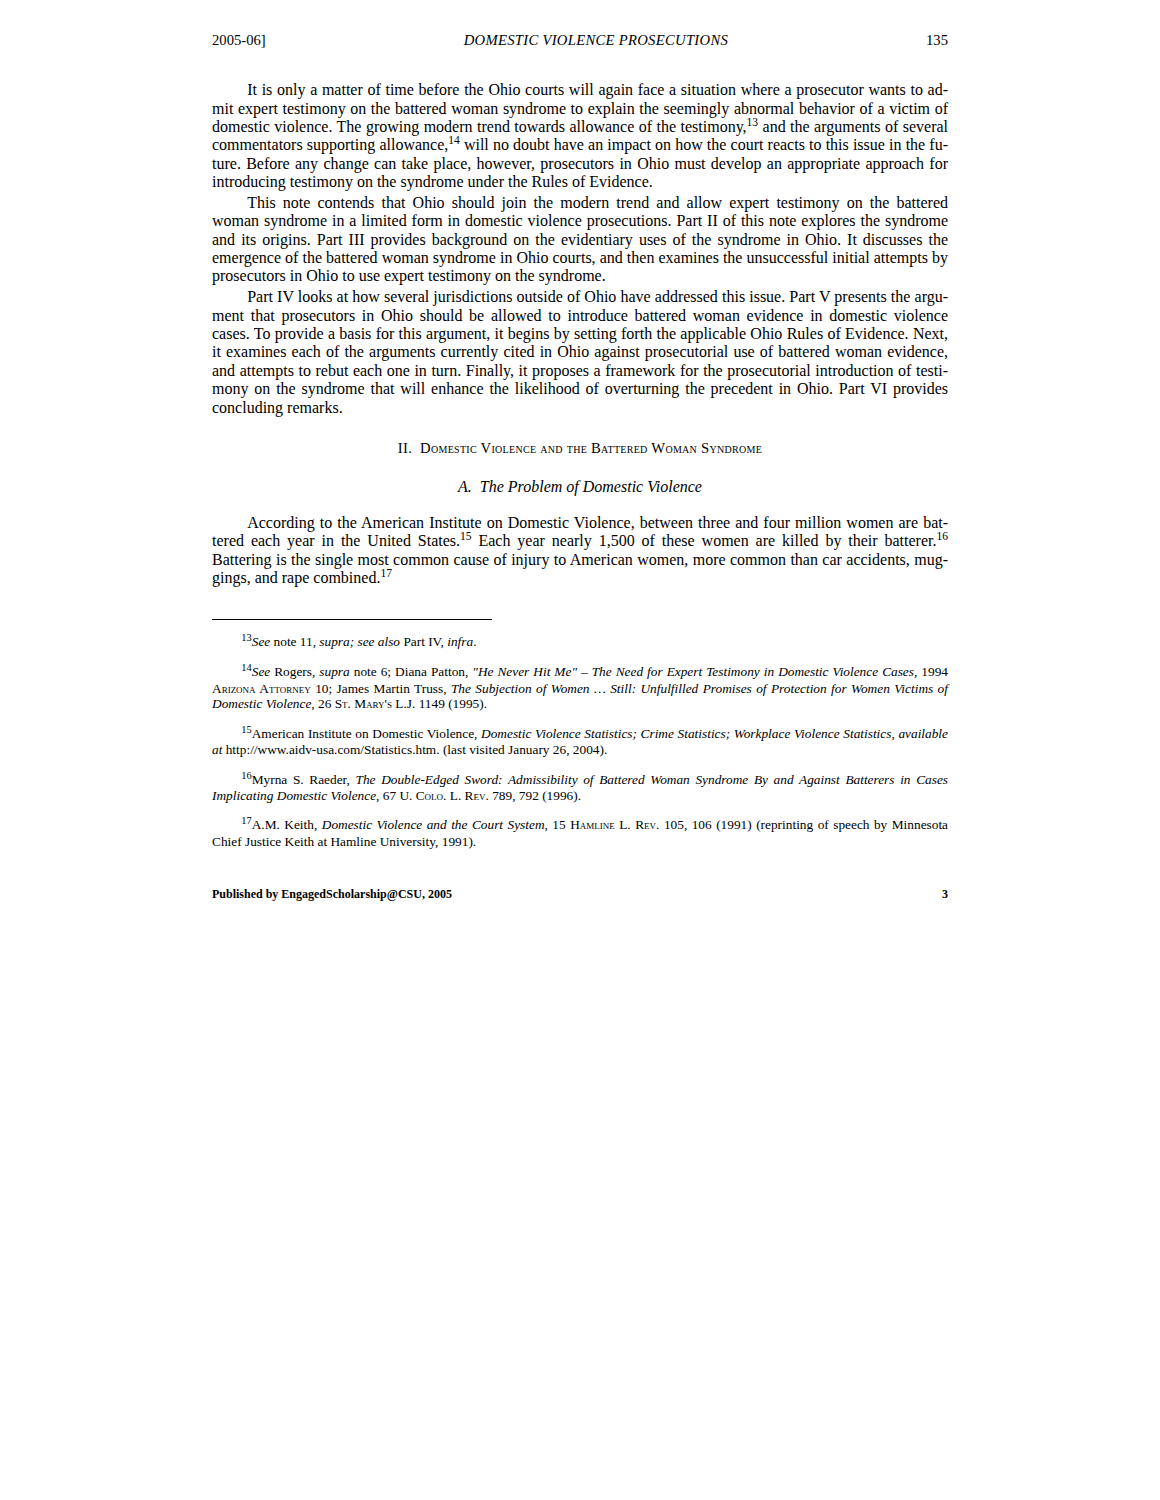2005-06] DOMESTIC VIOLENCE PROSECUTIONS 135
It is only a matter of time before the Ohio courts will again face a situation where a prosecutor wants to admit expert testimony on the battered woman syndrome to explain the seemingly abnormal behavior of a victim of domestic violence. The growing modern trend towards allowance of the testimony,13 and the arguments of several commentators supporting allowance,14 will no doubt have an impact on how the court reacts to this issue in the future. Before any change can take place, however, prosecutors in Ohio must develop an appropriate approach for introducing testimony on the syndrome under the Rules of Evidence.
This note contends that Ohio should join the modern trend and allow expert testimony on the battered woman syndrome in a limited form in domestic violence prosecutions. Part II of this note explores the syndrome and its origins. Part III provides background on the evidentiary uses of the syndrome in Ohio. It discusses the emergence of the battered woman syndrome in Ohio courts, and then examines the unsuccessful initial attempts by prosecutors in Ohio to use expert testimony on the syndrome.
Part IV looks at how several jurisdictions outside of Ohio have addressed this issue. Part V presents the argument that prosecutors in Ohio should be allowed to introduce battered woman evidence in domestic violence cases. To provide a basis for this argument, it begins by setting forth the applicable Ohio Rules of Evidence. Next, it examines each of the arguments currently cited in Ohio against prosecutorial use of battered woman evidence, and attempts to rebut each one in turn. Finally, it proposes a framework for the prosecutorial introduction of testimony on the syndrome that will enhance the likelihood of overturning the precedent in Ohio. Part VI provides concluding remarks.
II. Domestic Violence and the Battered Woman Syndrome
A. The Problem of Domestic Violence
According to the American Institute on Domestic Violence, between three and four million women are battered each year in the United States.15 Each year nearly 1,500 of these women are killed by their batterer.16 Battering is the single most common cause of injury to American women, more common than car accidents, muggings, and rape combined.17
13 See note 11, supra; see also Part IV, infra.
14 See Rogers, supra note 6; Diana Patton, "He Never Hit Me" – The Need for Expert Testimony in Domestic Violence Cases, 1994 Arizona Attorney 10; James Martin Truss, The Subjection of Women … Still: Unfulfilled Promises of Protection for Women Victims of Domestic Violence, 26 St. Mary's L.J. 1149 (1995).
15 American Institute on Domestic Violence, Domestic Violence Statistics; Crime Statistics; Workplace Violence Statistics, available at http://www.aidv-usa.com/Statistics.htm. (last visited January 26, 2004).
16 Myrna S. Raeder, The Double-Edged Sword: Admissibility of Battered Woman Syndrome By and Against Batterers in Cases Implicating Domestic Violence, 67 U. Colo. L. Rev. 789, 792 (1996).
17 A.M. Keith, Domestic Violence and the Court System, 15 Hamline L. Rev. 105, 106 (1991) (reprinting of speech by Minnesota Chief Justice Keith at Hamline University, 1991).
Published by EngagedScholarship@CSU, 2005 3